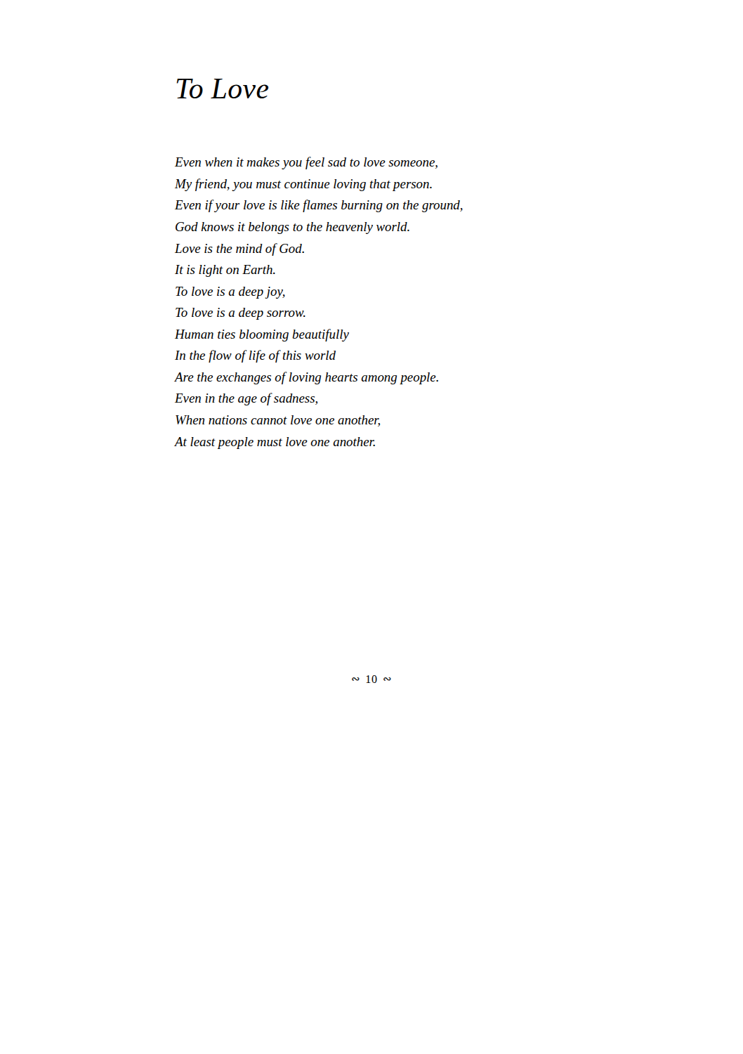To Love
Even when it makes you feel sad to love someone,
My friend, you must continue loving that person.
Even if your love is like flames burning on the ground,
God knows it belongs to the heavenly world.
Love is the mind of God.
It is light on Earth.
To love is a deep joy,
To love is a deep sorrow.
Human ties blooming beautifully
In the flow of life of this world
Are the exchanges of loving hearts among people.
Even in the age of sadness,
When nations cannot love one another,
At least people must love one another.
∾10∾